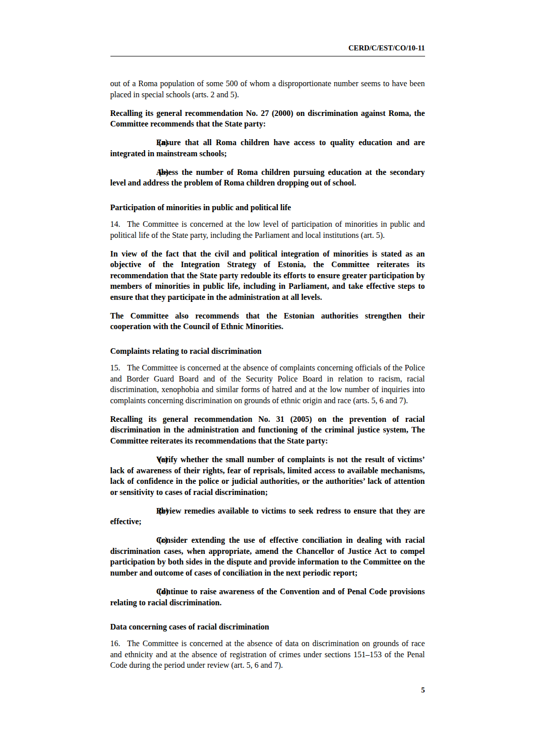CERD/C/EST/CO/10-11
out of a Roma population of some 500 of whom a disproportionate number seems to have been placed in special schools (arts. 2 and 5).
Recalling its general recommendation No. 27 (2000) on discrimination against Roma, the Committee recommends that the State party:
(a) Ensure that all Roma children have access to quality education and are integrated in mainstream schools;
(b) Assess the number of Roma children pursuing education at the secondary level and address the problem of Roma children dropping out of school.
Participation of minorities in public and political life
14. The Committee is concerned at the low level of participation of minorities in public and political life of the State party, including the Parliament and local institutions (art. 5).
In view of the fact that the civil and political integration of minorities is stated as an objective of the Integration Strategy of Estonia, the Committee reiterates its recommendation that the State party redouble its efforts to ensure greater participation by members of minorities in public life, including in Parliament, and take effective steps to ensure that they participate in the administration at all levels.
The Committee also recommends that the Estonian authorities strengthen their cooperation with the Council of Ethnic Minorities.
Complaints relating to racial discrimination
15. The Committee is concerned at the absence of complaints concerning officials of the Police and Border Guard Board and of the Security Police Board in relation to racism, racial discrimination, xenophobia and similar forms of hatred and at the low number of inquiries into complaints concerning discrimination on grounds of ethnic origin and race (arts. 5, 6 and 7).
Recalling its general recommendation No. 31 (2005) on the prevention of racial discrimination in the administration and functioning of the criminal justice system, The Committee reiterates its recommendations that the State party:
(a) Verify whether the small number of complaints is not the result of victims’ lack of awareness of their rights, fear of reprisals, limited access to available mechanisms, lack of confidence in the police or judicial authorities, or the authorities’ lack of attention or sensitivity to cases of racial discrimination;
(b) Review remedies available to victims to seek redress to ensure that they are effective;
(c) Consider extending the use of effective conciliation in dealing with racial discrimination cases, when appropriate, amend the Chancellor of Justice Act to compel participation by both sides in the dispute and provide information to the Committee on the number and outcome of cases of conciliation in the next periodic report;
(d) Continue to raise awareness of the Convention and of Penal Code provisions relating to racial discrimination.
Data concerning cases of racial discrimination
16. The Committee is concerned at the absence of data on discrimination on grounds of race and ethnicity and at the absence of registration of crimes under sections 151–153 of the Penal Code during the period under review (art. 5, 6 and 7).
5